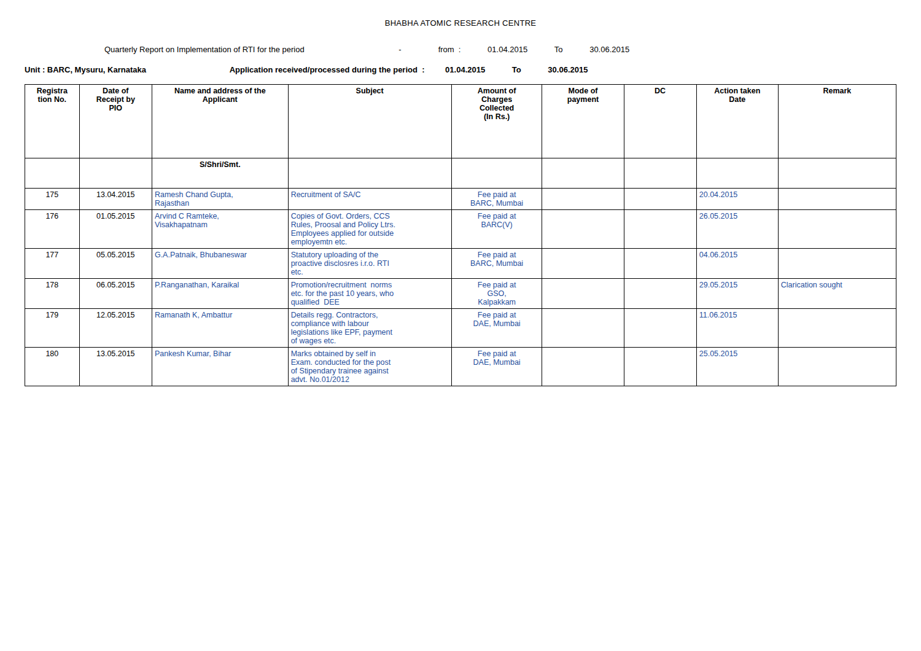BHABHA ATOMIC RESEARCH CENTRE
Quarterly Report on Implementation of RTI for the period - from : 01.04.2015 To 30.06.2015
Unit : BARC, Mysuru, Karnataka Application received/processed during the period : 01.04.2015 To 30.06.2015
| Registra tion No. | Date of Receipt by PIO | Name and address of the Applicant | Subject | Amount of Charges Collected (In Rs.) | Mode of payment | DC | Action taken Date | Remark |
| --- | --- | --- | --- | --- | --- | --- | --- | --- |
| | | S/Shri/Smt. | | | | | | |
| 175 | 13.04.2015 | Ramesh Chand Gupta, Rajasthan | Recruitment of SA/C | Fee paid at BARC, Mumbai | | | 20.04.2015 | |
| 176 | 01.05.2015 | Arvind C Ramteke, Visakhapatnam | Copies of Govt. Orders, CCS Rules, Proosal and Policy Ltrs. Employees applied for outside employemtn etc. | Fee paid at BARC(V) | | | 26.05.2015 | |
| 177 | 05.05.2015 | G.A.Patnaik, Bhubaneswar | Statutory uploading of the proactive disclosres i.r.o. RTI etc. | Fee paid at BARC, Mumbai | | | 04.06.2015 | |
| 178 | 06.05.2015 | P.Ranganathan, Karaikal | Promotion/recruitment norms etc. for the past 10 years, who qualified DEE | Fee paid at GSO, Kalpakkam | | | 29.05.2015 | Clarication sought |
| 179 | 12.05.2015 | Ramanath K, Ambattur | Details regg. Contractors, compliance with labour legislations like EPF, payment of wages etc. | Fee paid at DAE, Mumbai | | | 11.06.2015 | |
| 180 | 13.05.2015 | Pankesh Kumar, Bihar | Marks obtained by self in Exam. conducted for the post of Stipendary trainee against advt. No.01/2012 | Fee paid at DAE, Mumbai | | | 25.05.2015 | |